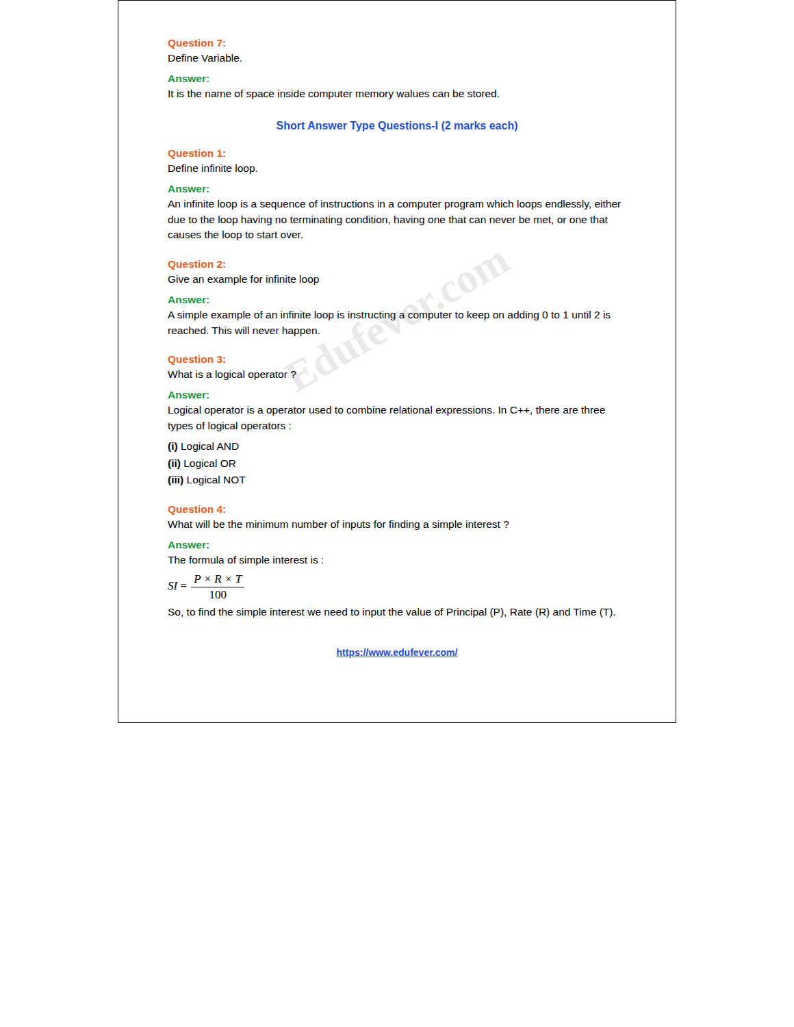Edufever.com
Question 7:
Define Variable.
Answer:
It is the name of space inside computer memory walues can be stored.
Short Answer Type Questions-I (2 marks each)
Question 1:
Define infinite loop.
Answer:
An infinite loop is a sequence of instructions in a computer program which loops endlessly, either due to the loop having no terminating condition, having one that can never be met, or one that causes the loop to start over.
Question 2:
Give an example for infinite loop
Answer:
A simple example of an infinite loop is instructing a computer to keep on adding 0 to 1 until 2 is reached. This will never happen.
Question 3:
What is a logical operator ?
Answer:
Logical operator is a operator used to combine relational expressions. In C++, there are three types of logical operators :
(i) Logical AND
(ii) Logical OR
(iii) Logical NOT
Question 4:
What will be the minimum number of inputs for finding a simple interest ?
Answer:
The formula of simple interest is :
SI = P × R × T 100
So, to find the simple interest we need to input the value of Principal (P), Rate (R) and Time (T).
https://www.edufever.com/